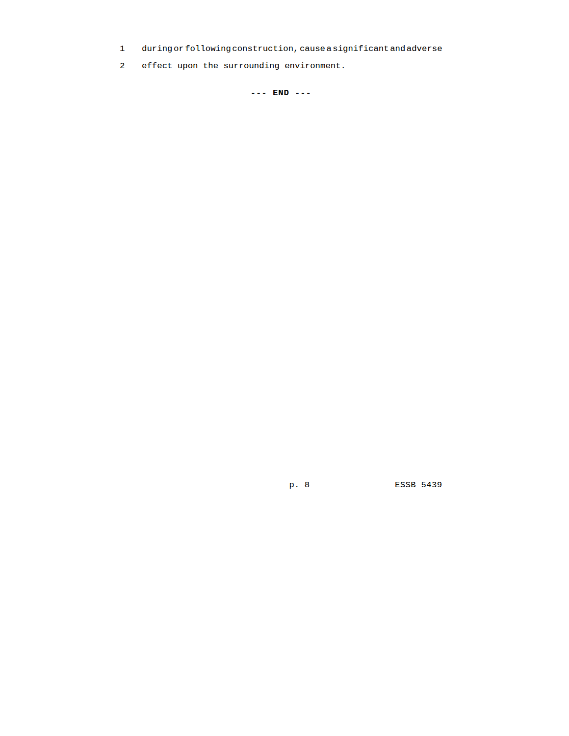1 during or following construction, cause asignificant and adverse
2 effect upon the surrounding environment.
--- END ---
p. 8 ESSB 5439